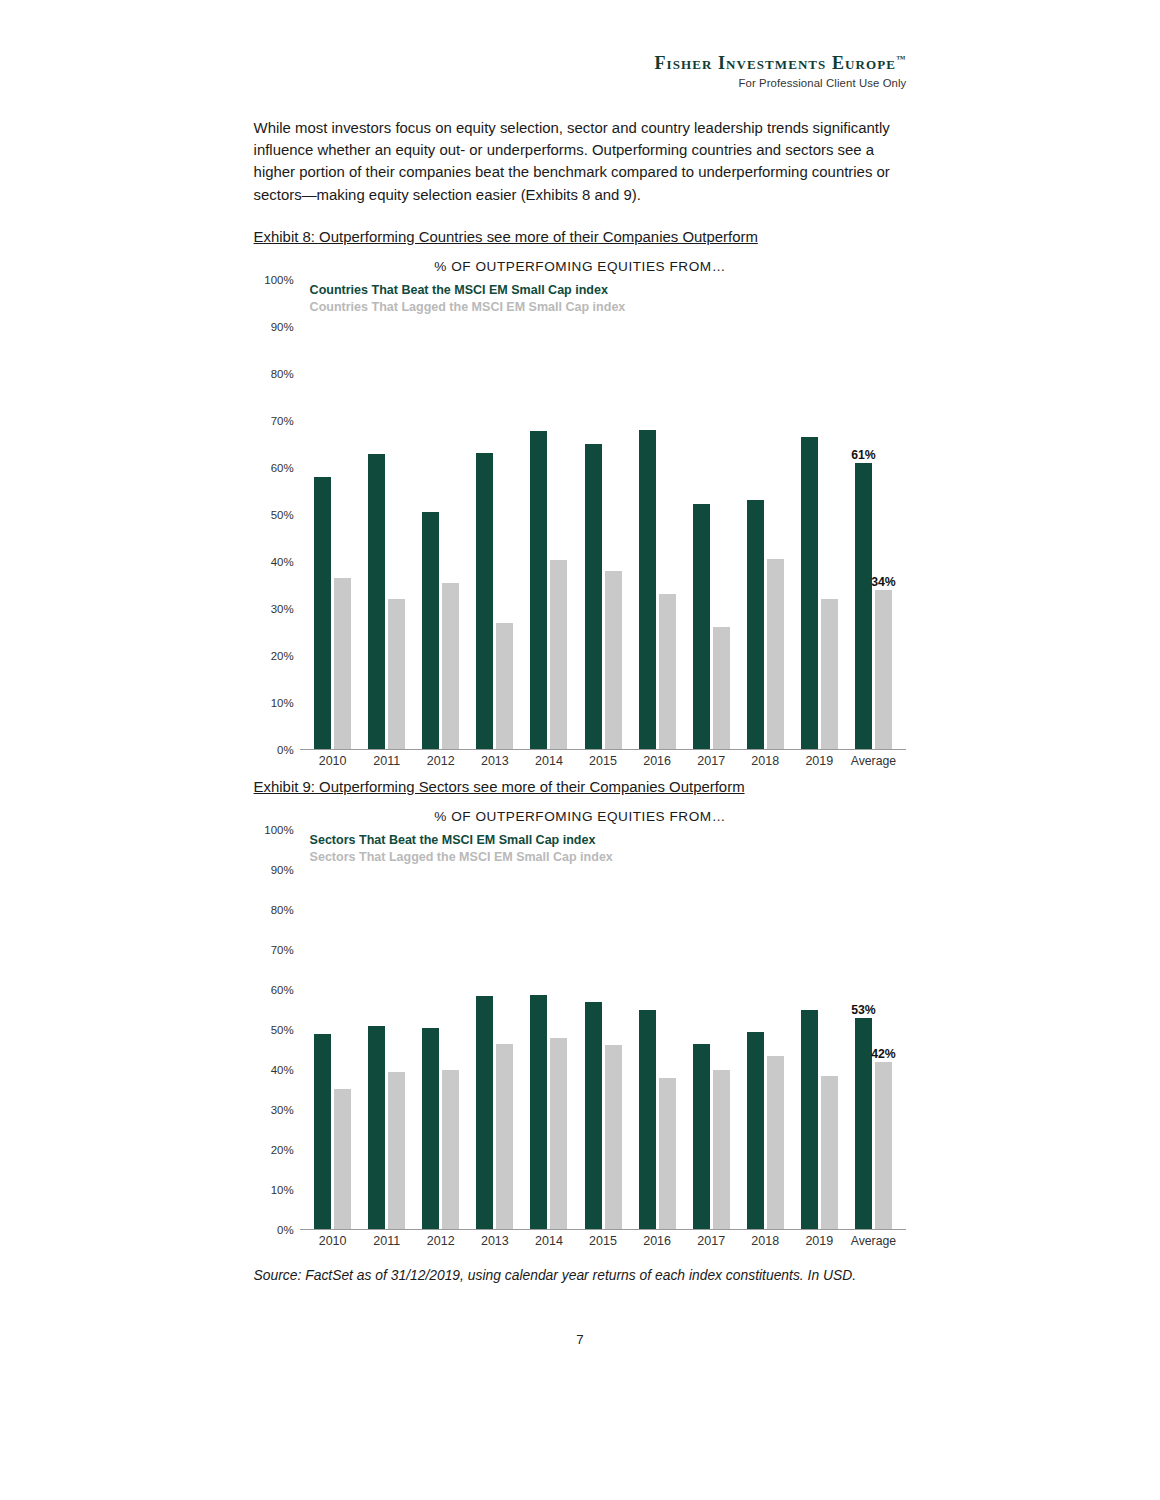Fisher Investments Europe™
For Professional Client Use Only
While most investors focus on equity selection, sector and country leadership trends significantly influence whether an equity out- or underperforms. Outperforming countries and sectors see a higher portion of their companies beat the benchmark compared to underperforming countries or sectors—making equity selection easier (Exhibits 8 and 9).
Exhibit 8: Outperforming Countries see more of their Companies Outperform
% OF OUTPERFOMING EQUITIES FROM…
100%
90%
80%
70%
60%
50%
40%
30%
20%
10%
0%
Countries That Beat the MSCI EM Small Cap index
Countries That Lagged the MSCI EM Small Cap index
61%
34%
2010201120122013201420152016201720182019 Average
Exhibit 9: Outperforming Sectors see more of their Companies Outperform
% OF OUTPERFOMING EQUITIES FROM…
100%
90%
80%
70%
60%
50%
40%
30%
20%
10%
0%
Sectors That Beat the MSCI EM Small Cap index
Sectors That Lagged the MSCI EM Small Cap index
53%
42%
2010201120122013201420152016201720182019 Average
Source: FactSet as of 31/12/2019, using calendar year returns of each index constituents. In USD.
7